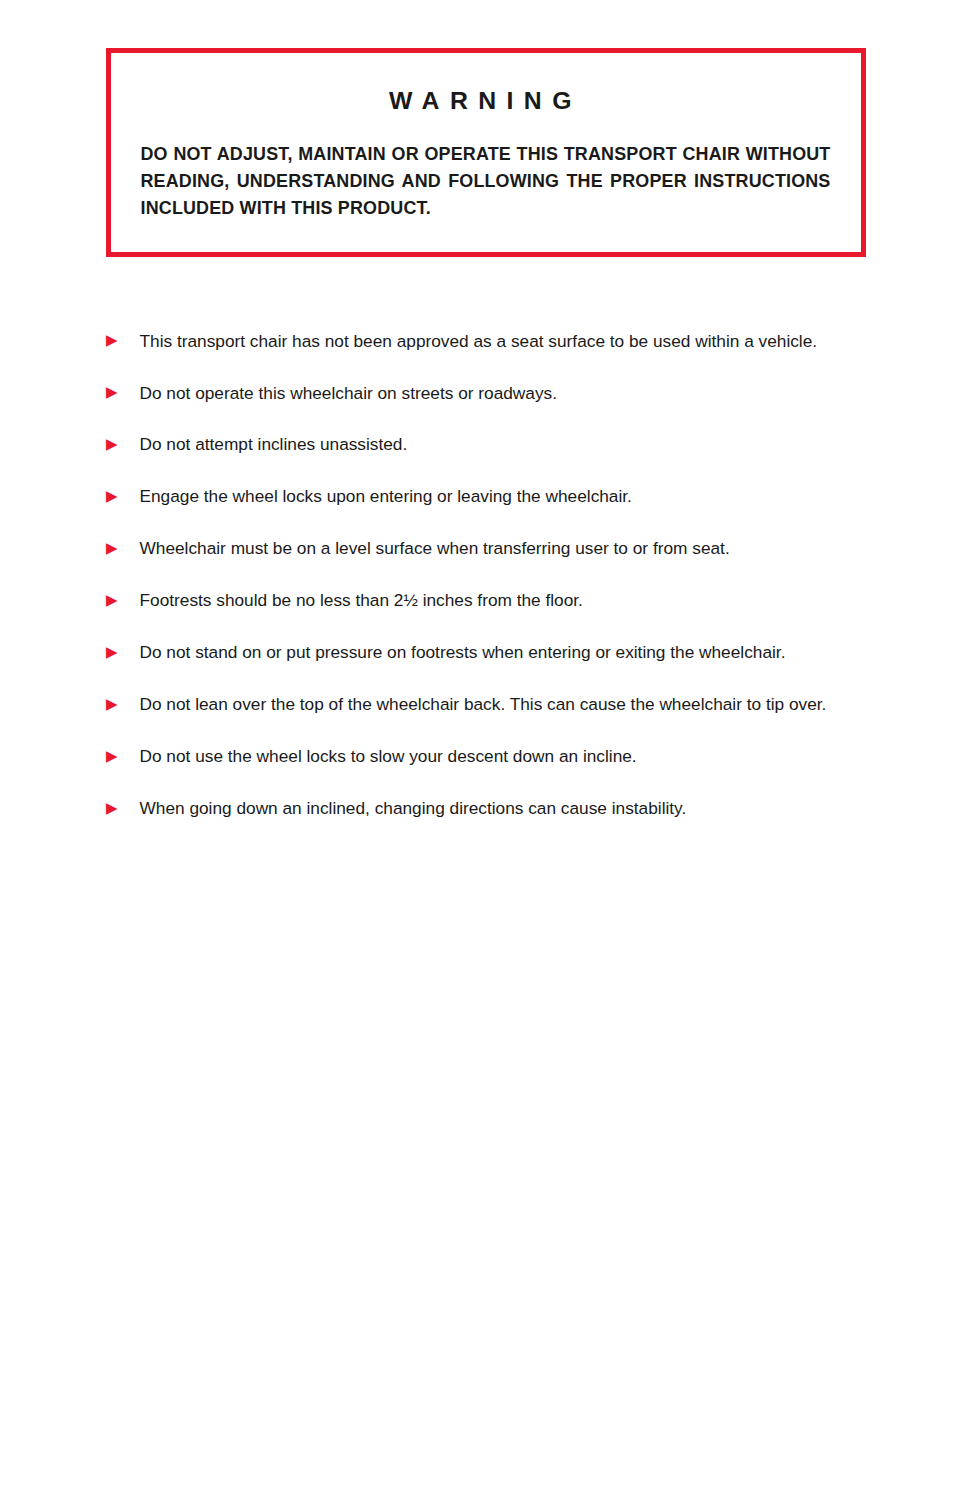Warning
Do not adjust, maintain or operate this transport chair without reading, understanding and following the proper instructions included with this product.
This transport chair has not been approved as a seat surface to be used within a vehicle.
Do not operate this wheelchair on streets or roadways.
Do not attempt inclines unassisted.
Engage the wheel locks upon entering or leaving the wheelchair.
Wheelchair must be on a level surface when transferring user to or from seat.
Footrests should be no less than 2½ inches from the floor.
Do not stand on or put pressure on footrests when entering or exiting the wheelchair.
Do not lean over the top of the wheelchair back. This can cause the wheelchair to tip over.
Do not use the wheel locks to slow your descent down an incline.
When going down an inclined, changing directions can cause instability.